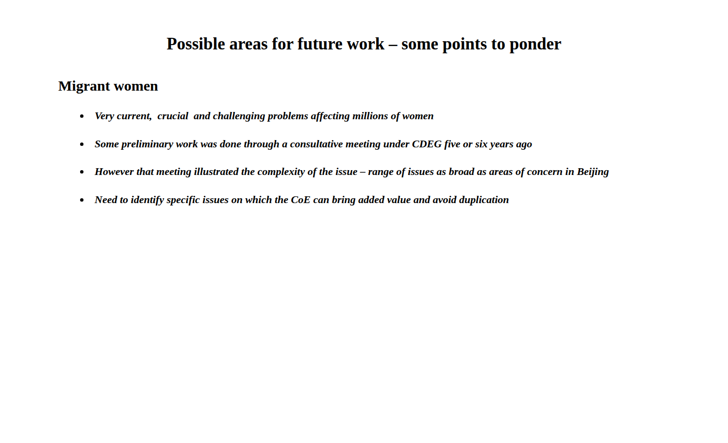Possible areas for future work – some points to ponder
Migrant women
Very current, crucial and challenging problems affecting millions of women
Some preliminary work was done through a consultative meeting under CDEG five or six years ago
However that meeting illustrated the complexity of the issue – range of issues as broad as areas of concern in Beijing
Need to identify specific issues on which the CoE can bring added value and avoid duplication